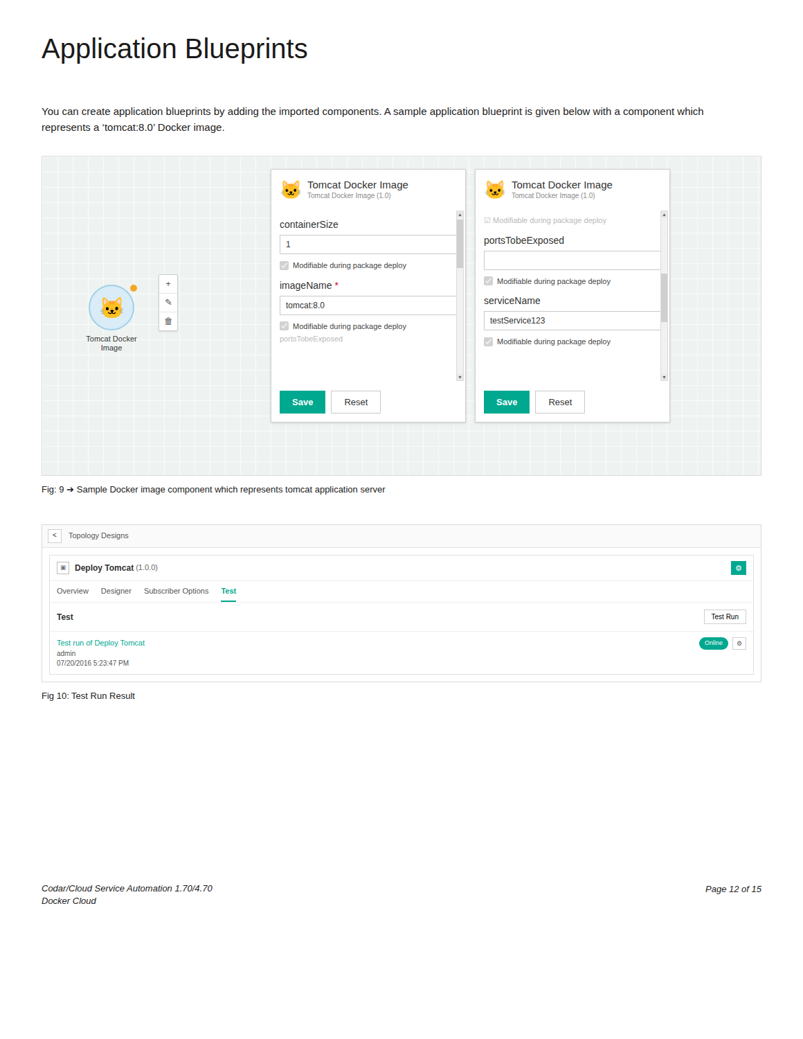Application Blueprints
You can create application blueprints by adding the imported components. A sample application blueprint is given below with a component which represents a ‘tomcat:8.0’ Docker image.
🐱
Tomcat Docker
Image
+
✎
🗑
🐱
Tomcat Docker Image
Tomcat Docker Image (1.0)
▲
▼
containerSize
Modifiable during package deploy
imageName *
Modifiable during package deploy
portsTobeExposed
Save Reset
🐱
Tomcat Docker Image
Tomcat Docker Image (1.0)
▲
▼
☑ Modifiable during package deploy
portsTobeExposed
Modifiable during package deploy
serviceName
Modifiable during package deploy
Save Reset
Fig: 9 ➔ Sample Docker image component which represents tomcat application server
<
Topology Designs
▣
Deploy Tomcat
(1.0.0)
⚙
Overview Designer Subscriber Options Test
Test
Test Run
Test run of Deploy Tomcat
admin
07/20/2016 5:23:47 PM
Online ⚙
Fig 10: Test Run Result
Codar/Cloud Service Automation 1.70/4.70
Docker Cloud
Page 12 of 15